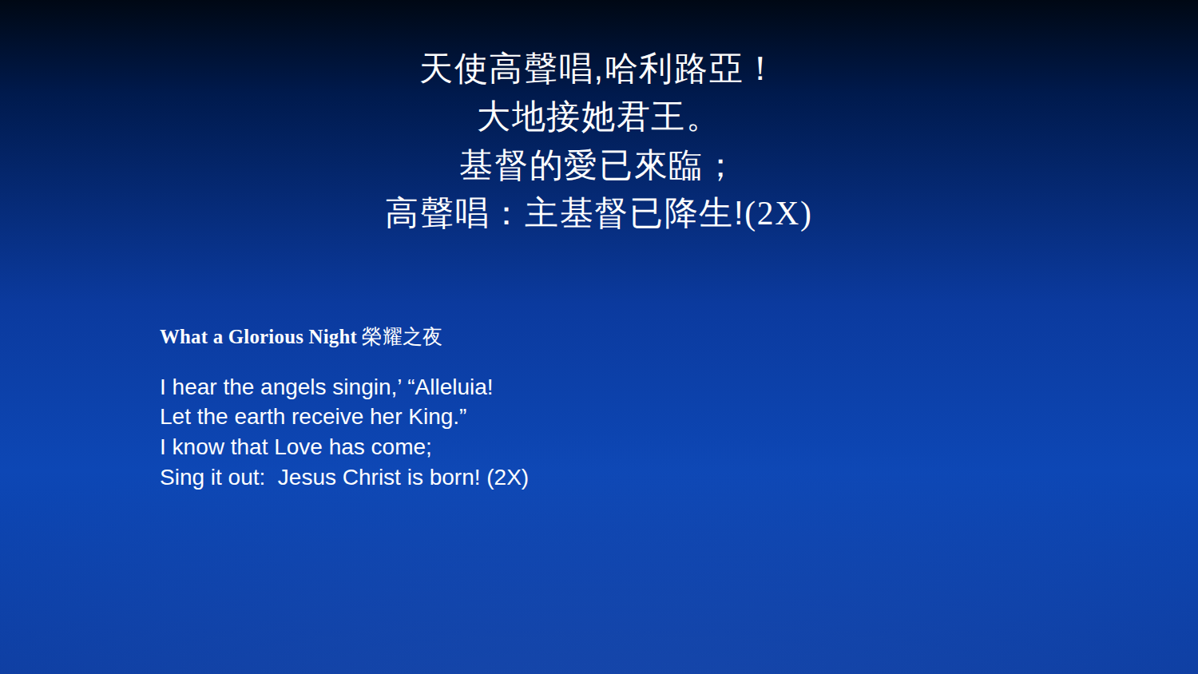天使高聲唱,哈利路亞！
大地接她君王。
基督的愛已來臨；
高聲唱：主基督已降生!(2X)
What a Glorious Night 榮耀之夜
I hear the angels singin,’ “Alleluia!
Let the earth receive her King.”
I know that Love has come;
Sing it out: Jesus Christ is born! (2X)